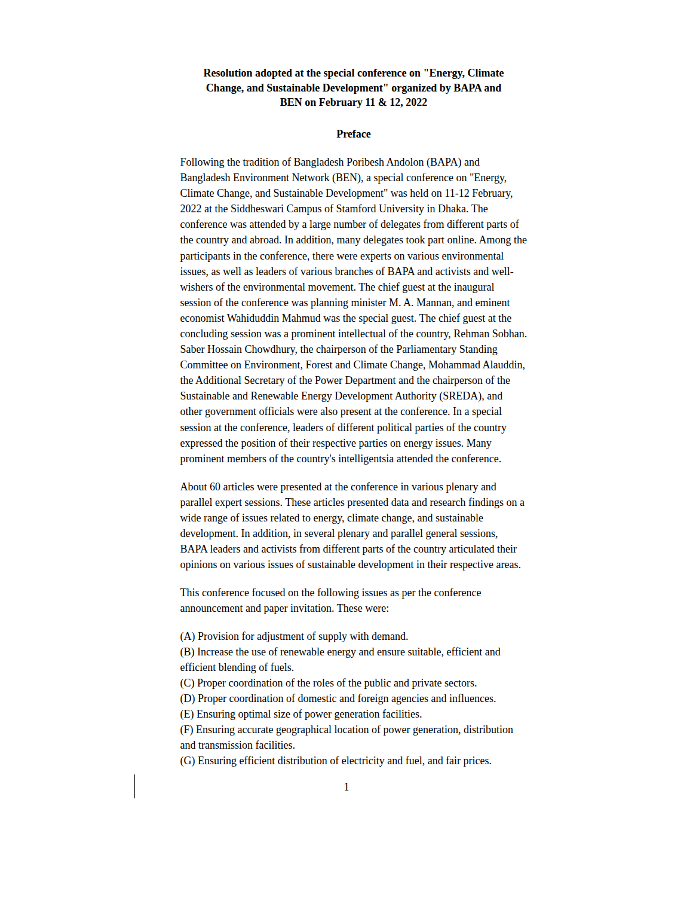Resolution adopted at the special conference on "Energy, Climate Change, and Sustainable Development" organized by BAPA and BEN on February 11 & 12, 2022
Preface
Following the tradition of Bangladesh Poribesh Andolon (BAPA) and Bangladesh Environment Network (BEN), a special conference on "Energy, Climate Change, and Sustainable Development" was held on 11-12 February, 2022 at the Siddheswari Campus of Stamford University in Dhaka. The conference was attended by a large number of delegates from different parts of the country and abroad. In addition, many delegates took part online. Among the participants in the conference, there were experts on various environmental issues, as well as leaders of various branches of BAPA and activists and well-wishers of the environmental movement. The chief guest at the inaugural session of the conference was planning minister M. A. Mannan, and eminent economist Wahiduddin Mahmud was the special guest. The chief guest at the concluding session was a prominent intellectual of the country, Rehman Sobhan. Saber Hossain Chowdhury, the chairperson of the Parliamentary Standing Committee on Environment, Forest and Climate Change, Mohammad Alauddin, the Additional Secretary of the Power Department and the chairperson of the Sustainable and Renewable Energy Development Authority (SREDA), and other government officials were also present at the conference. In a special session at the conference, leaders of different political parties of the country expressed the position of their respective parties on energy issues. Many prominent members of the country's intelligentsia attended the conference.
About 60 articles were presented at the conference in various plenary and parallel expert sessions. These articles presented data and research findings on a wide range of issues related to energy, climate change, and sustainable development. In addition, in several plenary and parallel general sessions, BAPA leaders and activists from different parts of the country articulated their opinions on various issues of sustainable development in their respective areas.
This conference focused on the following issues as per the conference announcement and paper invitation. These were:
(A) Provision for adjustment of supply with demand.
(B) Increase the use of renewable energy and ensure suitable, efficient and efficient blending of fuels.
(C) Proper coordination of the roles of the public and private sectors.
(D) Proper coordination of domestic and foreign agencies and influences.
(E) Ensuring optimal size of power generation facilities.
(F) Ensuring accurate geographical location of power generation, distribution and transmission facilities.
(G) Ensuring efficient distribution of electricity and fuel, and fair prices.
1